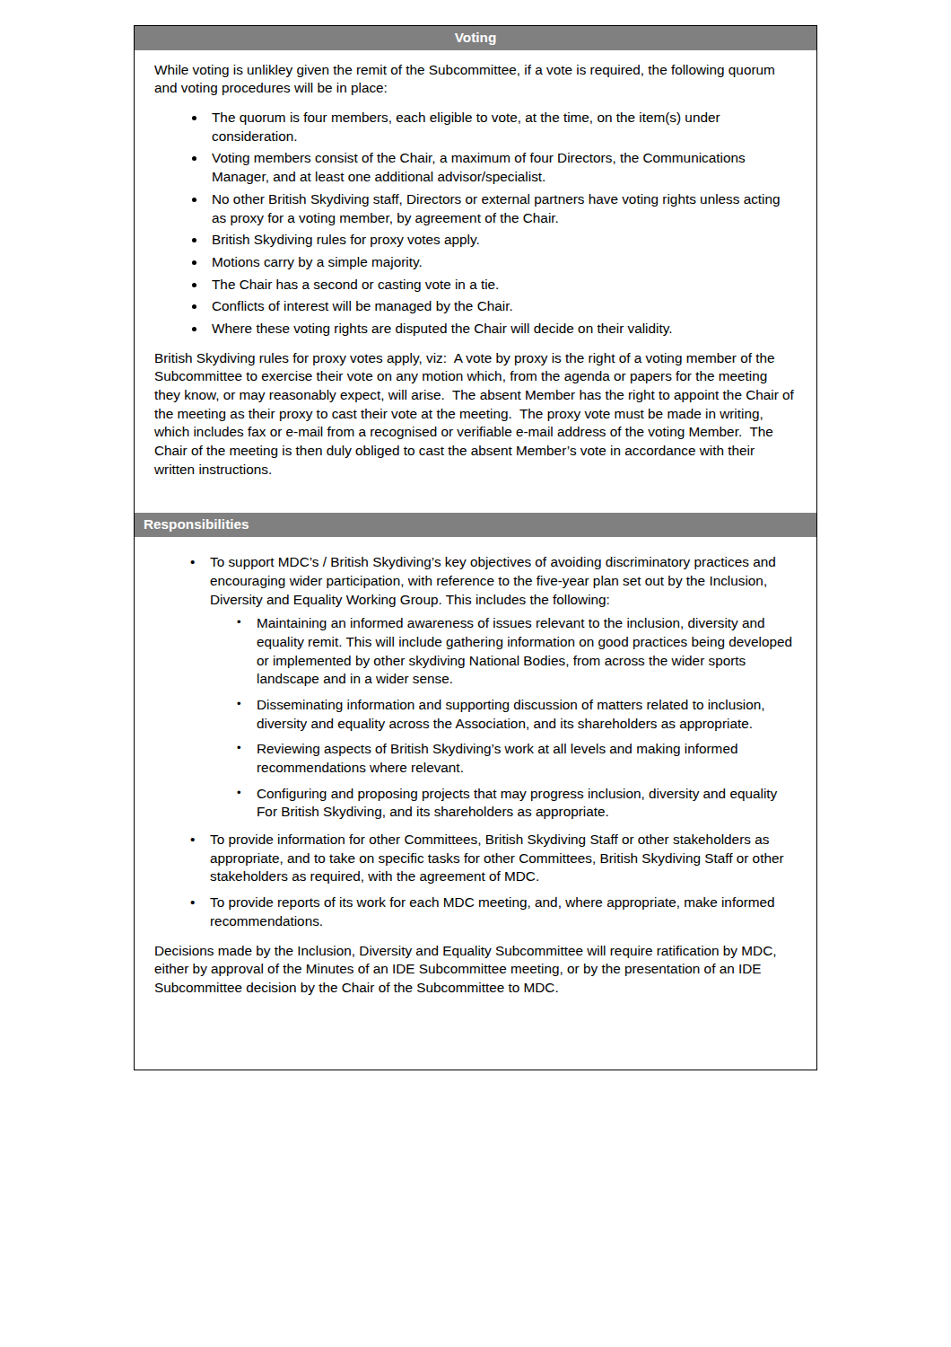Voting
While voting is unlikley given the remit of the Subcommittee, if a vote is required, the following quorum and voting procedures will be in place:
The quorum is four members, each eligible to vote, at the time, on the item(s) under consideration.
Voting members consist of the Chair, a maximum of four Directors, the Communications Manager, and at least one additional advisor/specialist.
No other British Skydiving staff, Directors or external partners have voting rights unless acting as proxy for a voting member, by agreement of the Chair.
British Skydiving rules for proxy votes apply.
Motions carry by a simple majority.
The Chair has a second or casting vote in a tie.
Conflicts of interest will be managed by the Chair.
Where these voting rights are disputed the Chair will decide on their validity.
British Skydiving rules for proxy votes apply, viz: A vote by proxy is the right of a voting member of the Subcommittee to exercise their vote on any motion which, from the agenda or papers for the meeting they know, or may reasonably expect, will arise. The absent Member has the right to appoint the Chair of the meeting as their proxy to cast their vote at the meeting. The proxy vote must be made in writing, which includes fax or e-mail from a recognised or verifiable e-mail address of the voting Member. The Chair of the meeting is then duly obliged to cast the absent Member’s vote in accordance with their written instructions.
Responsibilities
To support MDC’s / British Skydiving’s key objectives of avoiding discriminatory practices and encouraging wider participation, with reference to the five-year plan set out by the Inclusion, Diversity and Equality Working Group. This includes the following:
Maintaining an informed awareness of issues relevant to the inclusion, diversity and equality remit. This will include gathering information on good practices being developed or implemented by other skydiving National Bodies, from across the wider sports landscape and in a wider sense.
Disseminating information and supporting discussion of matters related to inclusion, diversity and equality across the Association, and its shareholders as appropriate.
Reviewing aspects of British Skydiving’s work at all levels and making informed recommendations where relevant.
Configuring and proposing projects that may progress inclusion, diversity and equality For British Skydiving, and its shareholders as appropriate.
To provide information for other Committees, British Skydiving Staff or other stakeholders as appropriate, and to take on specific tasks for other Committees, British Skydiving Staff or other stakeholders as required, with the agreement of MDC.
To provide reports of its work for each MDC meeting, and, where appropriate, make informed recommendations.
Decisions made by the Inclusion, Diversity and Equality Subcommittee will require ratification by MDC, either by approval of the Minutes of an IDE Subcommittee meeting, or by the presentation of an IDE Subcommittee decision by the Chair of the Subcommittee to MDC.